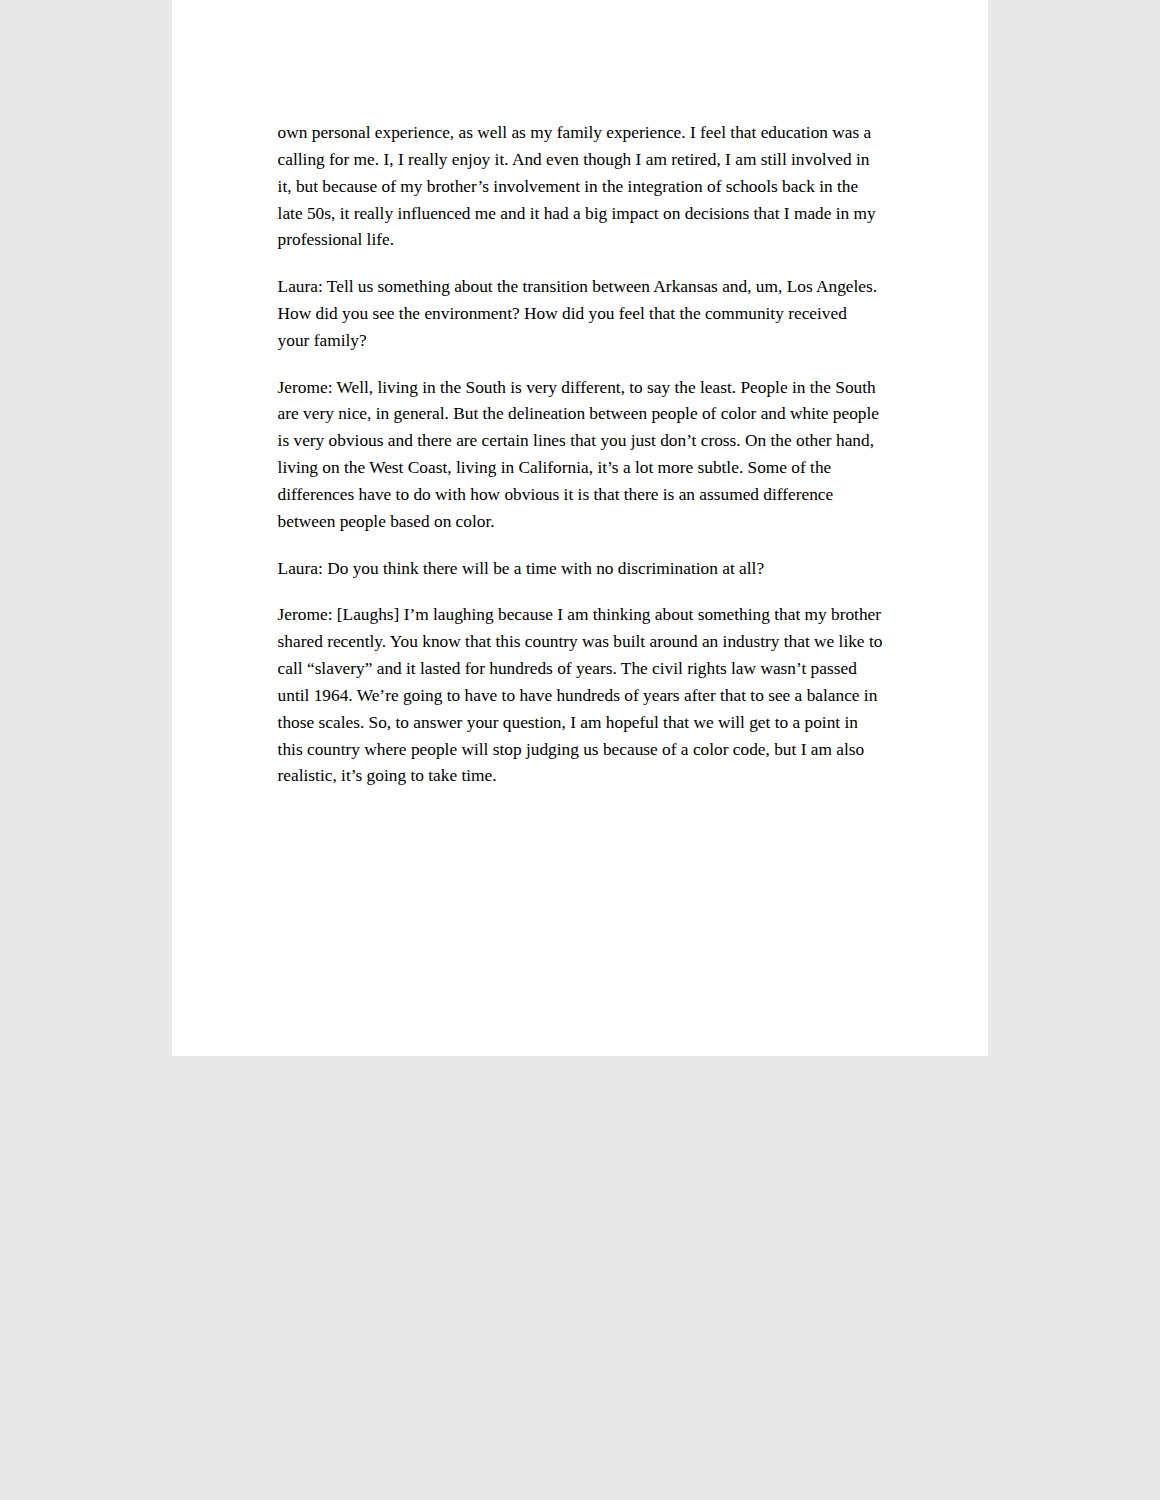own personal experience, as well as my family experience. I feel that education was a calling for me. I, I really enjoy it. And even though I am retired, I am still involved in it, but because of my brother’s involvement in the integration of schools back in the late 50s, it really influenced me and it had a big impact on decisions that I made in my professional life.
Laura: Tell us something about the transition between Arkansas and, um, Los Angeles. How did you see the environment? How did you feel that the community received your family?
Jerome: Well, living in the South is very different, to say the least. People in the South are very nice, in general. But the delineation between people of color and white people is very obvious and there are certain lines that you just don’t cross. On the other hand, living on the West Coast, living in California, it’s a lot more subtle. Some of the differences have to do with how obvious it is that there is an assumed difference between people based on color.
Laura: Do you think there will be a time with no discrimination at all?
Jerome: [Laughs] I’m laughing because I am thinking about something that my brother shared recently. You know that this country was built around an industry that we like to call “slavery” and it lasted for hundreds of years. The civil rights law wasn’t passed until 1964. We’re going to have to have hundreds of years after that to see a balance in those scales. So, to answer your question, I am hopeful that we will get to a point in this country where people will stop judging us because of a color code, but I am also realistic, it’s going to take time.